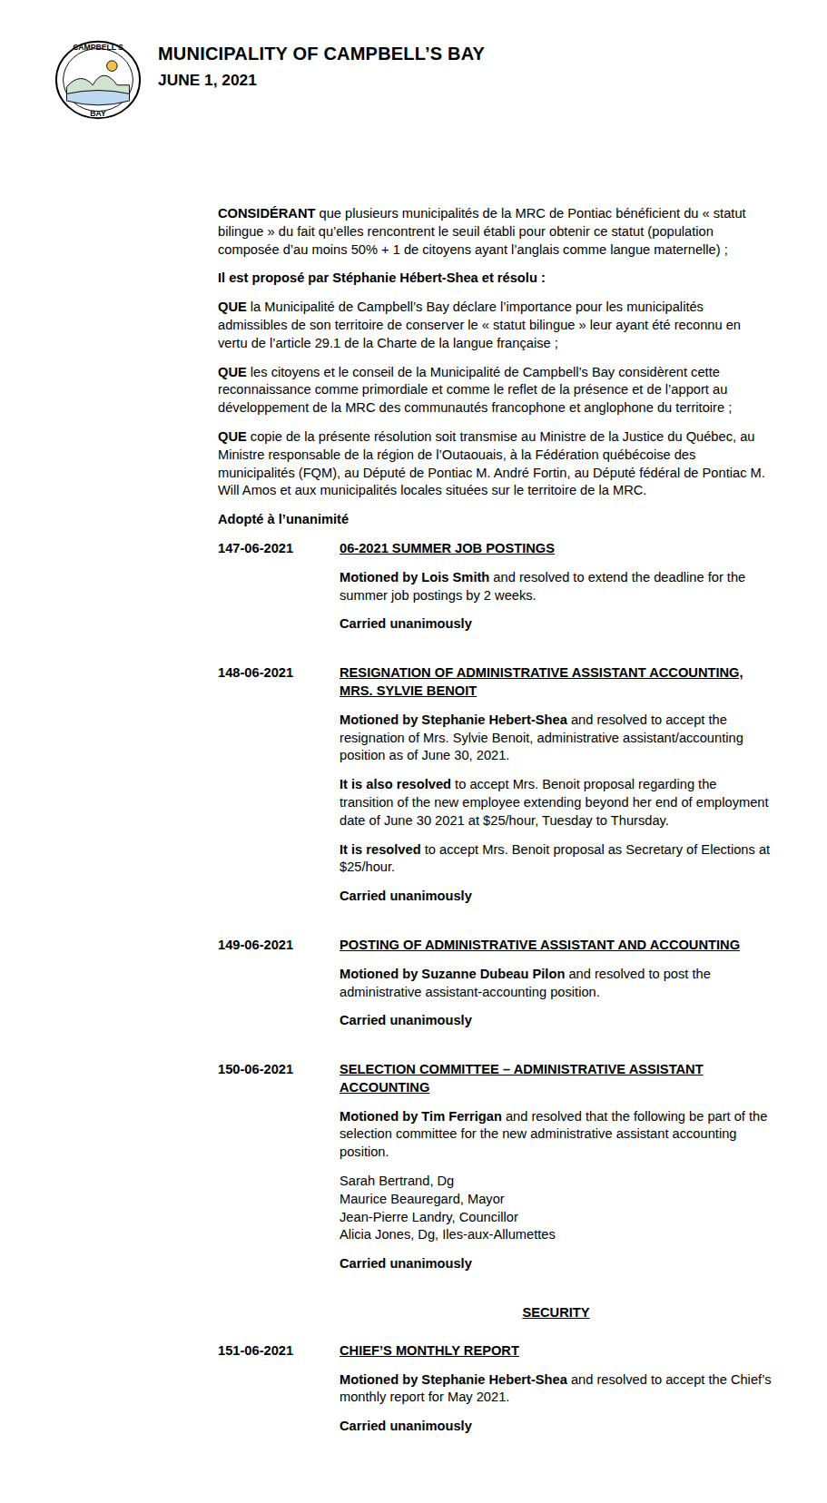CAMPBELL'S BAY
MUNICIPALITY OF CAMPBELL’S BAY
JUNE 1, 2021
CONSIDÉRANT que plusieurs municipalités de la MRC de Pontiac bénéficient du « statut bilingue » du fait qu’elles rencontrent le seuil établi pour obtenir ce statut (population composée d’au moins 50% + 1 de citoyens ayant l’anglais comme langue maternelle) ;
Il est proposé par Stéphanie Hébert-Shea et résolu :
QUE la Municipalité de Campbell’s Bay déclare l’importance pour les municipalités admissibles de son territoire de conserver le « statut bilingue » leur ayant été reconnu en vertu de l’article 29.1 de la Charte de la langue française ;
QUE les citoyens et le conseil de la Municipalité de Campbell’s Bay considèrent cette reconnaissance comme primordiale et comme le reflet de la présence et de l’apport au développement de la MRC des communautés francophone et anglophone du territoire ;
QUE copie de la présente résolution soit transmise au Ministre de la Justice du Québec, au Ministre responsable de la région de l’Outaouais, à la Fédération québécoise des municipalités (FQM), au Député de Pontiac M. André Fortin, au Député fédéral de Pontiac M. Will Amos et aux municipalités locales situées sur le territoire de la MRC.
Adopté à l’unanimité
147-06-2021
06-2021 SUMMER JOB POSTINGS
Motioned by Lois Smith and resolved to extend the deadline for the summer job postings by 2 weeks.
Carried unanimously
148-06-2021
RESIGNATION OF ADMINISTRATIVE ASSISTANT ACCOUNTING, MRS. SYLVIE BENOIT
Motioned by Stephanie Hebert-Shea and resolved to accept the resignation of Mrs. Sylvie Benoit, administrative assistant/accounting position as of June 30, 2021.
It is also resolved to accept Mrs. Benoit proposal regarding the transition of the new employee extending beyond her end of employment date of June 30 2021 at $25/hour, Tuesday to Thursday.
It is resolved to accept Mrs. Benoit proposal as Secretary of Elections at $25/hour.
Carried unanimously
149-06-2021
POSTING OF ADMINISTRATIVE ASSISTANT AND ACCOUNTING
Motioned by Suzanne Dubeau Pilon and resolved to post the administrative assistant-accounting position.
Carried unanimously
150-06-2021
SELECTION COMMITTEE – ADMINISTRATIVE ASSISTANT ACCOUNTING
Motioned by Tim Ferrigan and resolved that the following be part of the selection committee for the new administrative assistant accounting position.
Sarah Bertrand, Dg
Maurice Beauregard, Mayor
Jean-Pierre Landry, Councillor
Alicia Jones, Dg, Iles-aux-Allumettes
Carried unanimously
SECURITY
151-06-2021
CHIEF’S MONTHLY REPORT
Motioned by Stephanie Hebert-Shea and resolved to accept the Chief’s monthly report for May 2021.
Carried unanimously